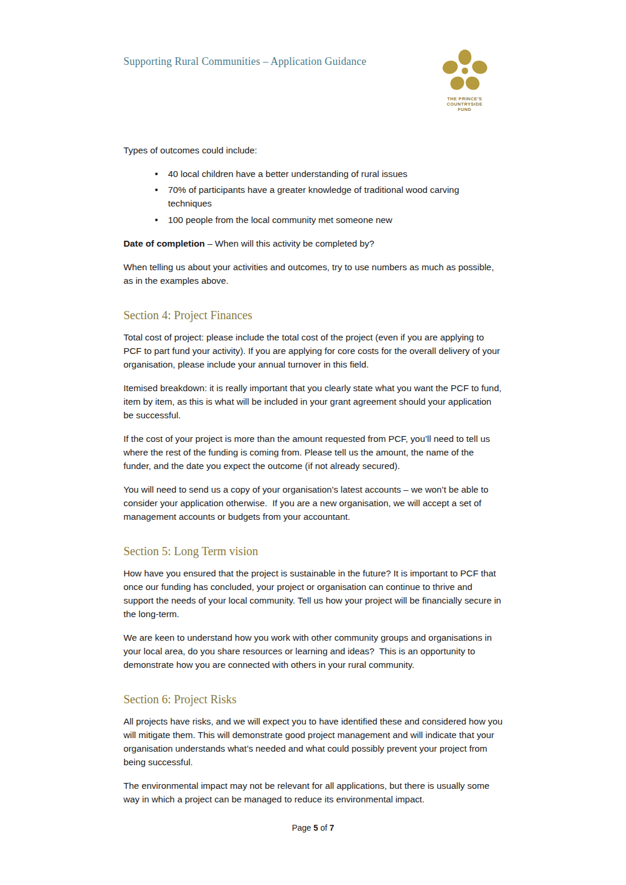Supporting Rural Communities – Application Guidance
The Prince's
Countryside
Fund
Types of outcomes could include:
40 local children have a better understanding of rural issues
70% of participants have a greater knowledge of traditional wood carving techniques
100 people from the local community met someone new
Date of completion – When will this activity be completed by?
When telling us about your activities and outcomes, try to use numbers as much as possible, as in the examples above.
Section 4: Project Finances
Total cost of project: please include the total cost of the project (even if you are applying to PCF to part fund your activity). If you are applying for core costs for the overall delivery of your organisation, please include your annual turnover in this field.
Itemised breakdown: it is really important that you clearly state what you want the PCF to fund, item by item, as this is what will be included in your grant agreement should your application be successful.
If the cost of your project is more than the amount requested from PCF, you’ll need to tell us where the rest of the funding is coming from. Please tell us the amount, the name of the funder, and the date you expect the outcome (if not already secured).
You will need to send us a copy of your organisation’s latest accounts – we won’t be able to consider your application otherwise. If you are a new organisation, we will accept a set of management accounts or budgets from your accountant.
Section 5: Long Term vision
How have you ensured that the project is sustainable in the future? It is important to PCF that once our funding has concluded, your project or organisation can continue to thrive and support the needs of your local community. Tell us how your project will be financially secure in the long-term.
We are keen to understand how you work with other community groups and organisations in your local area, do you share resources or learning and ideas? This is an opportunity to demonstrate how you are connected with others in your rural community.
Section 6: Project Risks
All projects have risks, and we will expect you to have identified these and considered how you will mitigate them. This will demonstrate good project management and will indicate that your organisation understands what’s needed and what could possibly prevent your project from being successful.
The environmental impact may not be relevant for all applications, but there is usually some way in which a project can be managed to reduce its environmental impact.
Page 5 of 7